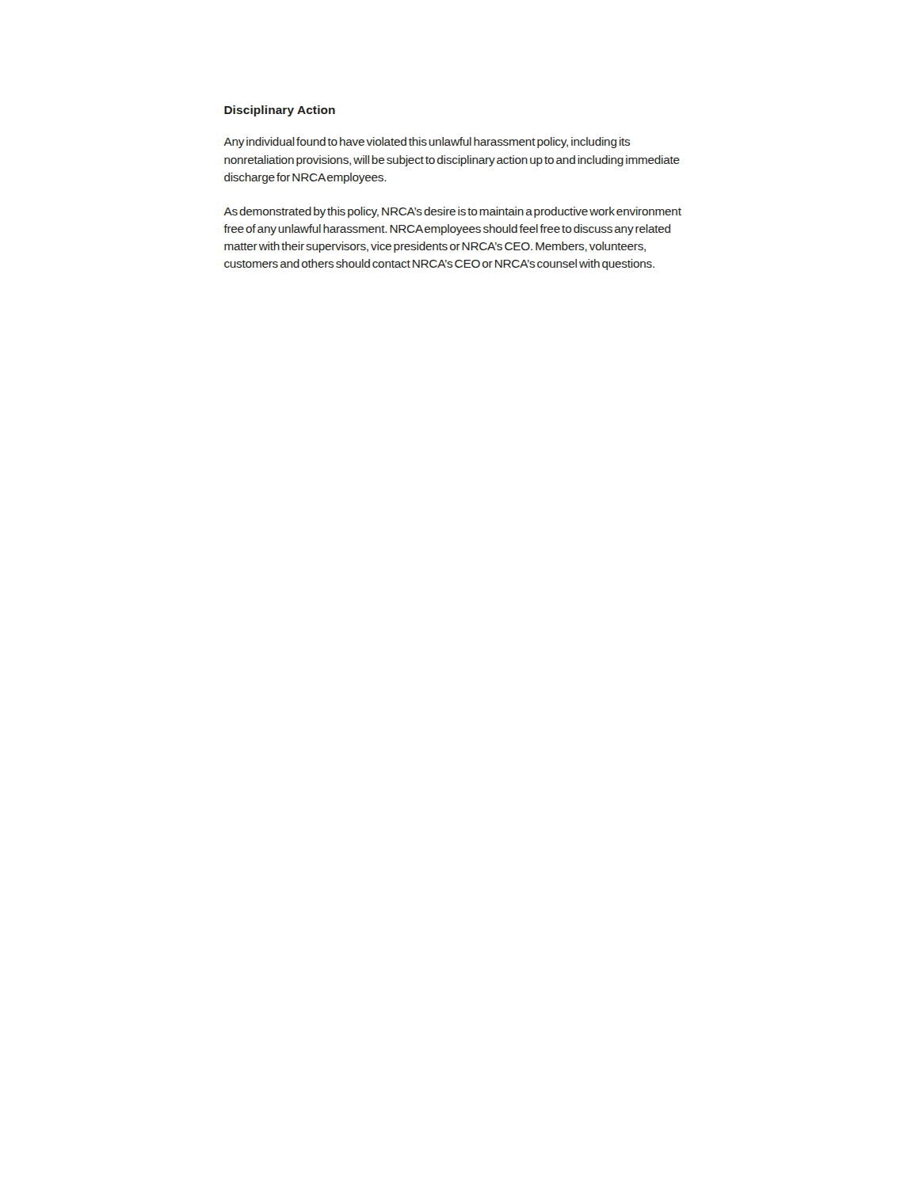Disciplinary Action
Any individual found to have violated this unlawful harassment policy, including its nonretaliation provisions, will be subject to disciplinary action up to and including immediate discharge for NRCA employees.
As demonstrated by this policy, NRCA’s desire is to maintain a productive work environment free of any unlawful harassment. NRCA employees should feel free to discuss any related matter with their supervisors, vice presidents or NRCA’s CEO. Members, volunteers, customers and others should contact NRCA’s CEO or NRCA’s counsel with questions.